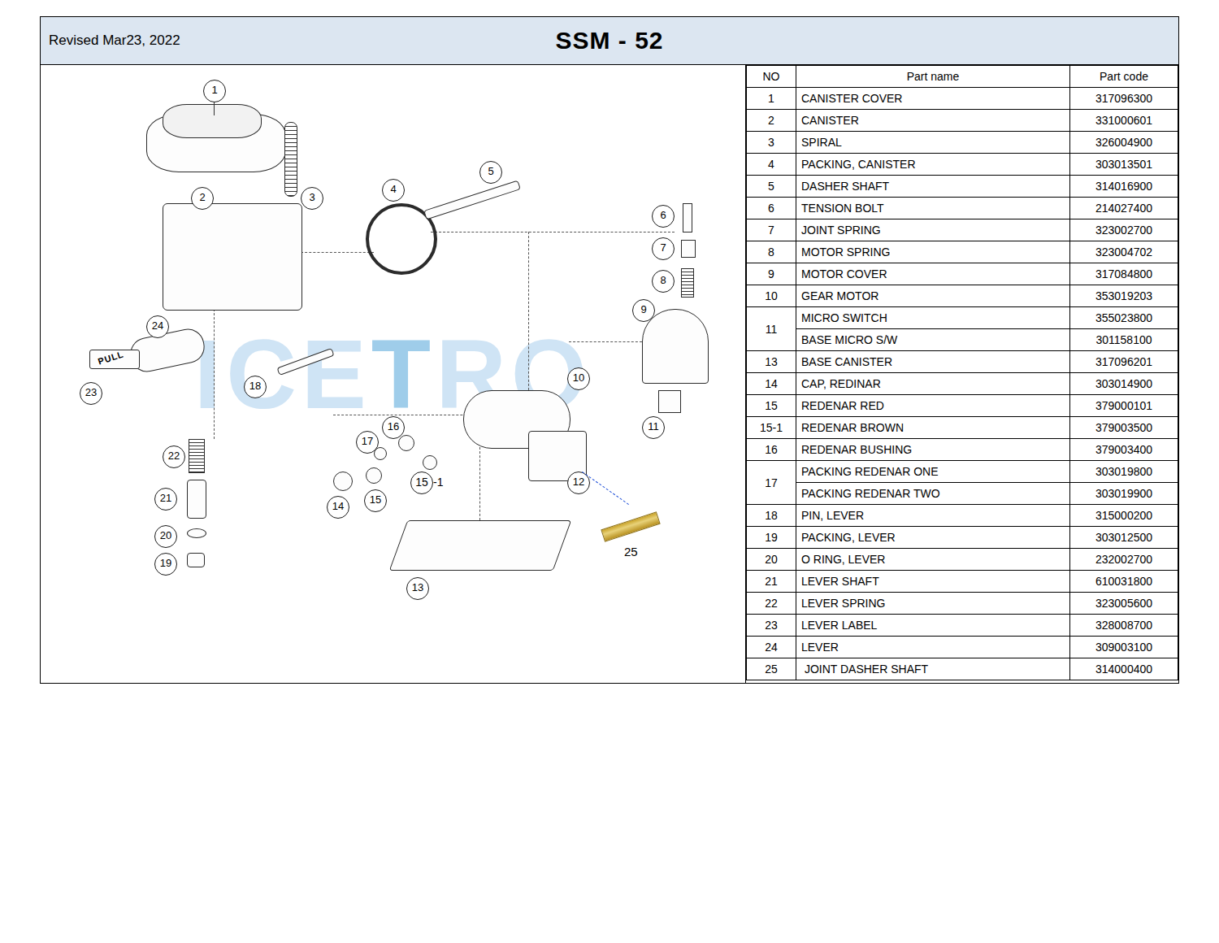Revised Mar23, 2022
SSM - 52
ICETRO
1
2
4
5
3
6
7
8
9
10
11
13
12
14
15
15-1
16
17
18
19
20
21
22
24
PULL
23
25
| NO | Part name | Part code |
| --- | --- | --- |
| 1 | CANISTER COVER | 317096300 |
| 2 | CANISTER | 331000601 |
| 3 | SPIRAL | 326004900 |
| 4 | PACKING, CANISTER | 303013501 |
| 5 | DASHER SHAFT | 314016900 |
| 6 | TENSION BOLT | 214027400 |
| 7 | JOINT SPRING | 323002700 |
| 8 | MOTOR SPRING | 323004702 |
| 9 | MOTOR COVER | 317084800 |
| 10 | GEAR MOTOR | 353019203 |
| 11 | MICRO SWITCH | 355023800 |
| BASE MICRO S/W | 301158100 |
| 13 | BASE CANISTER | 317096201 |
| 14 | CAP, REDINAR | 303014900 |
| 15 | REDENAR RED | 379000101 |
| 15-1 | REDENAR BROWN | 379003500 |
| 16 | REDENAR BUSHING | 379003400 |
| 17 | PACKING REDENAR ONE | 303019800 |
| PACKING REDENAR TWO | 303019900 |
| 18 | PIN, LEVER | 315000200 |
| 19 | PACKING, LEVER | 303012500 |
| 20 | O RING, LEVER | 232002700 |
| 21 | LEVER SHAFT | 610031800 |
| 22 | LEVER SPRING | 323005600 |
| 23 | LEVER LABEL | 328008700 |
| 24 | LEVER | 309003100 |
| 25 | JOINT DASHER SHAFT | 314000400 |